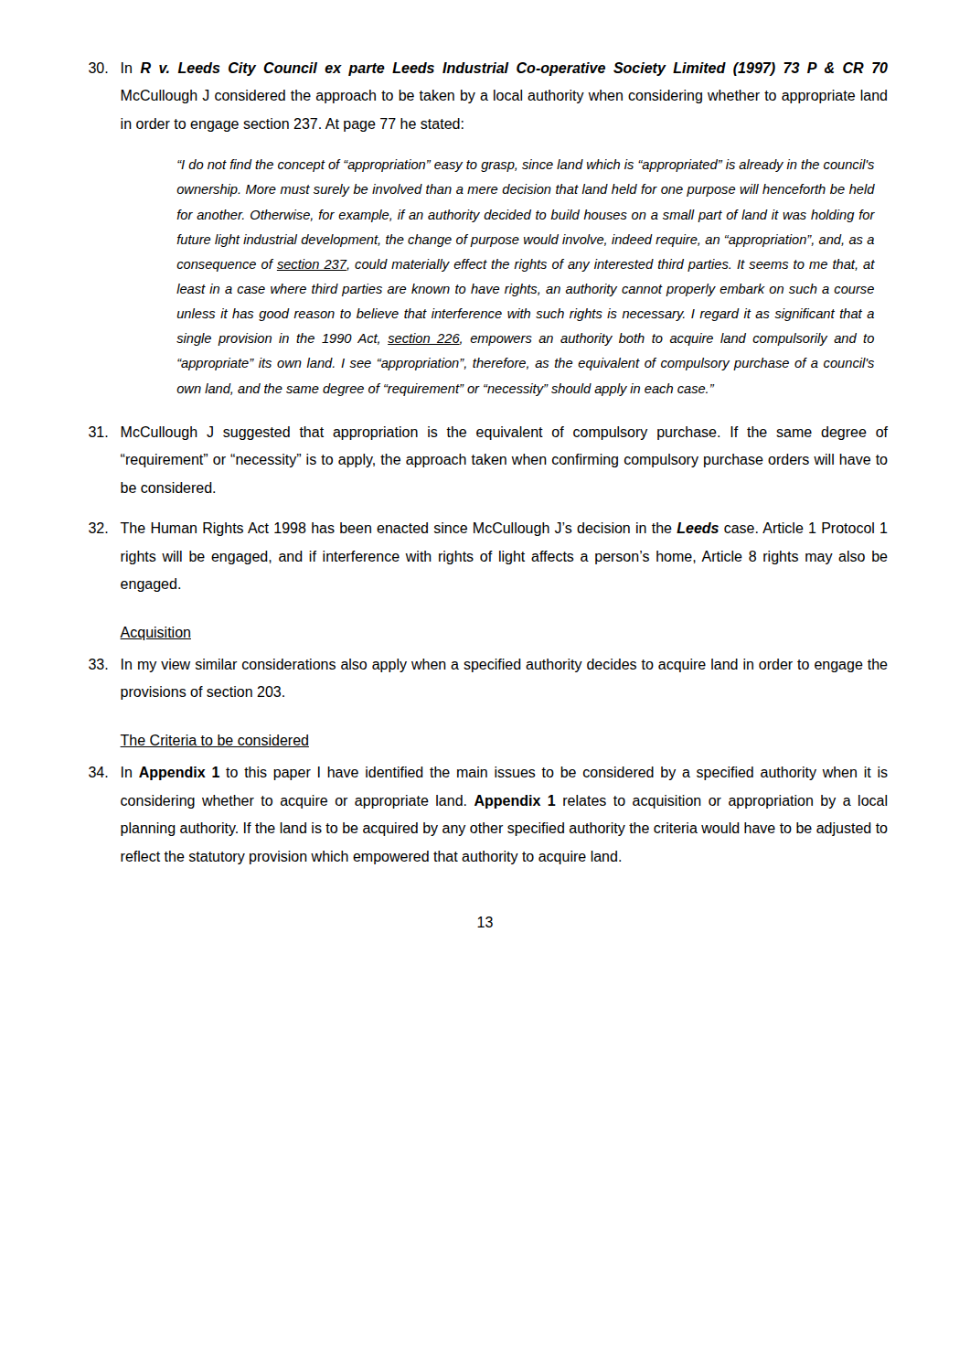In R v. Leeds City Council ex parte Leeds Industrial Co-operative Society Limited (1997) 73 P & CR 70 McCullough J considered the approach to be taken by a local authority when considering whether to appropriate land in order to engage section 237. At page 77 he stated:
“I do not find the concept of “appropriation” easy to grasp, since land which is “appropriated” is already in the council's ownership. More must surely be involved than a mere decision that land held for one purpose will henceforth be held for another. Otherwise, for example, if an authority decided to build houses on a small part of land it was holding for future light industrial development, the change of purpose would involve, indeed require, an “appropriation”, and, as a consequence of section 237, could materially effect the rights of any interested third parties. It seems to me that, at least in a case where third parties are known to have rights, an authority cannot properly embark on such a course unless it has good reason to believe that interference with such rights is necessary. I regard it as significant that a single provision in the 1990 Act, section 226, empowers an authority both to acquire land compulsorily and to “appropriate” its own land. I see “appropriation”, therefore, as the equivalent of compulsory purchase of a council's own land, and the same degree of “requirement” or “necessity” should apply in each case.”
McCullough J suggested that appropriation is the equivalent of compulsory purchase. If the same degree of “requirement” or “necessity” is to apply, the approach taken when confirming compulsory purchase orders will have to be considered.
The Human Rights Act 1998 has been enacted since McCullough J’s decision in the Leeds case. Article 1 Protocol 1 rights will be engaged, and if interference with rights of light affects a person’s home, Article 8 rights may also be engaged.
Acquisition
In my view similar considerations also apply when a specified authority decides to acquire land in order to engage the provisions of section 203.
The Criteria to be considered
In Appendix 1 to this paper I have identified the main issues to be considered by a specified authority when it is considering whether to acquire or appropriate land. Appendix 1 relates to acquisition or appropriation by a local planning authority. If the land is to be acquired by any other specified authority the criteria would have to be adjusted to reflect the statutory provision which empowered that authority to acquire land.
13